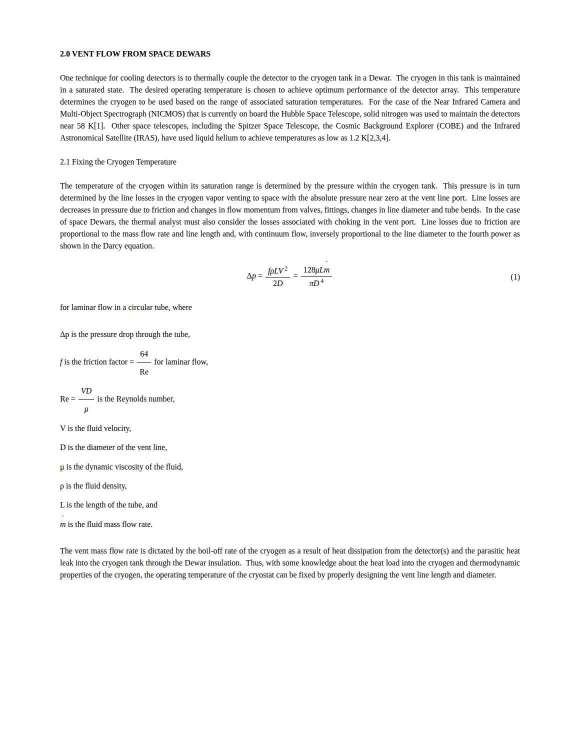2.0 VENT FLOW FROM SPACE DEWARS
One technique for cooling detectors is to thermally couple the detector to the cryogen tank in a Dewar. The cryogen in this tank is maintained in a saturated state. The desired operating temperature is chosen to achieve optimum performance of the detector array. This temperature determines the cryogen to be used based on the range of associated saturation temperatures. For the case of the Near Infrared Camera and Multi-Object Spectrograph (NICMOS) that is currently on board the Hubble Space Telescope, solid nitrogen was used to maintain the detectors near 58 K[1]. Other space telescopes, including the Spitzer Space Telescope, the Cosmic Background Explorer (COBE) and the Infrared Astronomical Satellite (IRAS), have used liquid helium to achieve temperatures as low as 1.2 K[2,3,4].
2.1 Fixing the Cryogen Temperature
The temperature of the cryogen within its saturation range is determined by the pressure within the cryogen tank. This pressure is in turn determined by the line losses in the cryogen vapor venting to space with the absolute pressure near zero at the vent line port. Line losses are decreases in pressure due to friction and changes in flow momentum from valves, fittings, changes in line diameter and tube bends. In the case of space Dewars, the thermal analyst must also consider the losses associated with choking in the vent port. Line losses due to friction are proportional to the mass flow rate and line length and, with continuum flow, inversely proportional to the line diameter to the fourth power as shown in the Darcy equation.
Δp = fρLV 2 2D = 128μL m πD 4 (1)
for laminar flow in a circular tube, where
Δp is the pressure drop through the tube,
f is the friction factor = 64 Re for laminar flow,
Re = VD μ is the Reynolds number,
V is the fluid velocity,
D is the diameter of the vent line,
μ is the dynamic viscosity of the fluid,
ρ is the fluid density,
L is the length of the tube, and
m is the fluid mass flow rate.
The vent mass flow rate is dictated by the boil-off rate of the cryogen as a result of heat dissipation from the detector(s) and the parasitic heat leak into the cryogen tank through the Dewar insulation. Thus, with some knowledge about the heat load into the cryogen and thermodynamic properties of the cryogen, the operating temperature of the cryostat can be fixed by properly designing the vent line length and diameter.